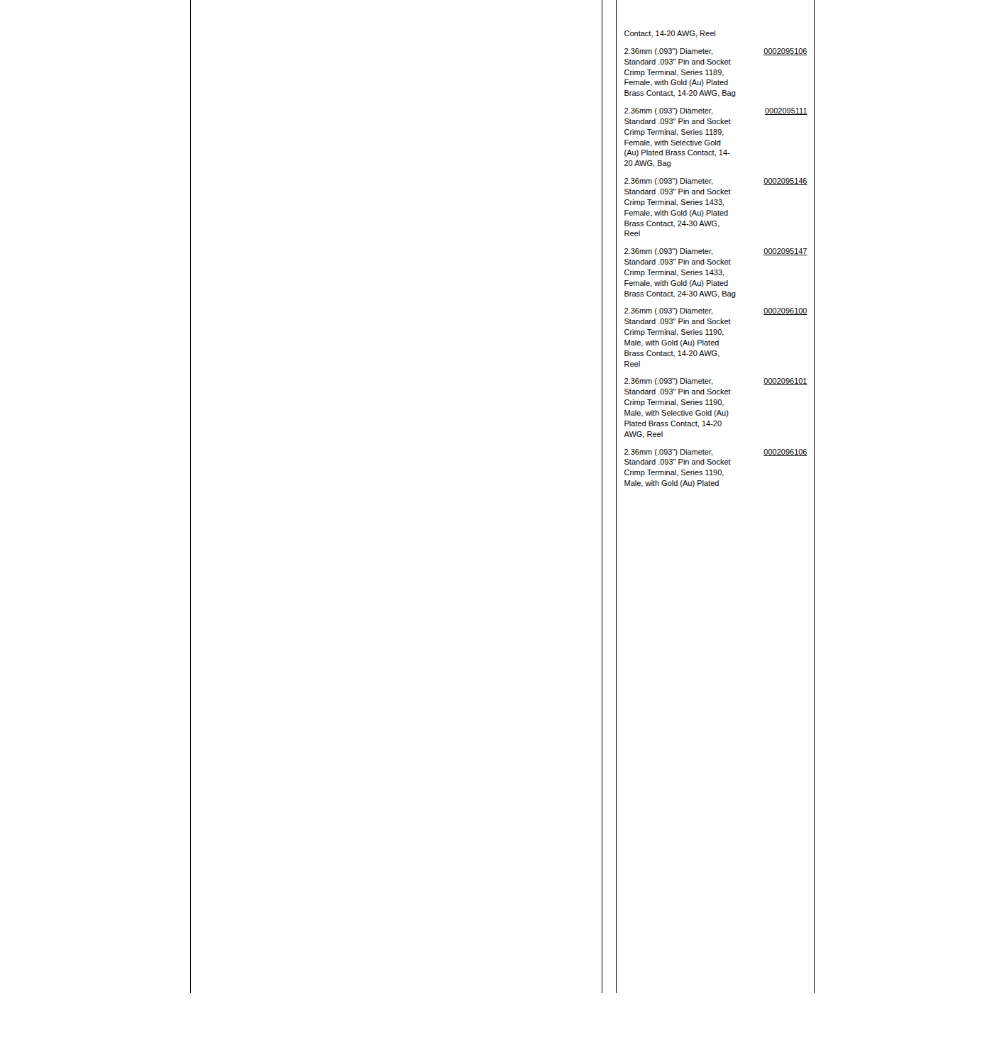| Contact, 14-20 AWG, Reel | |
| 2.36mm (.093") Diameter, Standard .093" Pin and Socket Crimp Terminal, Series 1189, Female, with Gold (Au) Plated Brass Contact, 14-20 AWG, Bag | 0002095106 |
| 2.36mm (.093") Diameter, Standard .093" Pin and Socket Crimp Terminal, Series 1189, Female, with Selective Gold (Au) Plated Brass Contact, 14-20 AWG, Bag | 0002095111 |
| 2.36mm (.093") Diameter, Standard .093" Pin and Socket Crimp Terminal, Series 1433, Female, with Gold (Au) Plated Brass Contact, 24-30 AWG, Reel | 0002095146 |
| 2.36mm (.093") Diameter, Standard .093" Pin and Socket Crimp Terminal, Series 1433, Female, with Gold (Au) Plated Brass Contact, 24-30 AWG, Bag | 0002095147 |
| 2.36mm (.093") Diameter, Standard .093" Pin and Socket Crimp Terminal, Series 1190, Male, with Gold (Au) Plated Brass Contact, 14-20 AWG, Reel | 0002096100 |
| 2.36mm (.093") Diameter, Standard .093" Pin and Socket Crimp Terminal, Series 1190, Male, with Selective Gold (Au) Plated Brass Contact, 14-20 AWG, Reel | 0002096101 |
| 2.36mm (.093") Diameter, Standard .093" Pin and Socket Crimp Terminal, Series 1190, Male, with Gold (Au) Plated | 0002096106 |